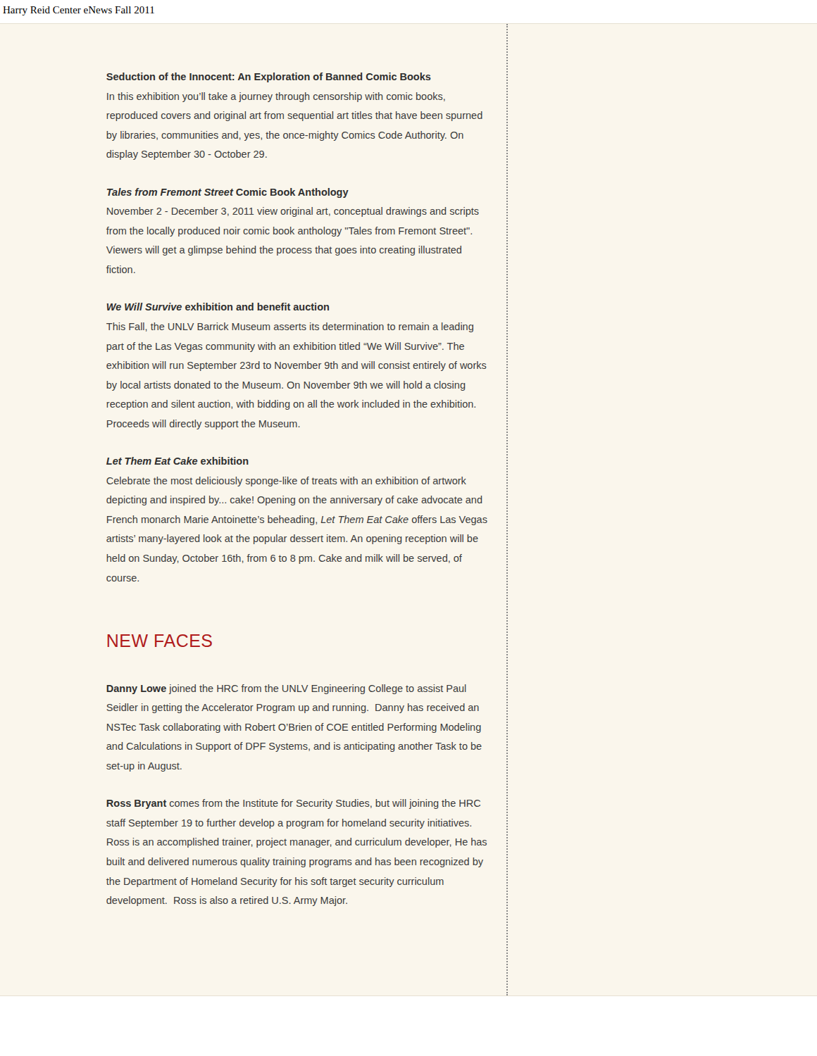Harry Reid Center eNews Fall 2011
Seduction of the Innocent: An Exploration of Banned Comic Books
In this exhibition you’ll take a journey through censorship with comic books, reproduced covers and original art from sequential art titles that have been spurned by libraries, communities and, yes, the once-mighty Comics Code Authority. On display September 30 - October 29.
Tales from Fremont Street Comic Book Anthology
November 2 - December 3, 2011 view original art, conceptual drawings and scripts from the locally produced noir comic book anthology "Tales from Fremont Street". Viewers will get a glimpse behind the process that goes into creating illustrated fiction.
We Will Survive exhibition and benefit auction
This Fall, the UNLV Barrick Museum asserts its determination to remain a leading part of the Las Vegas community with an exhibition titled “We Will Survive”. The exhibition will run September 23rd to November 9th and will consist entirely of works by local artists donated to the Museum. On November 9th we will hold a closing reception and silent auction, with bidding on all the work included in the exhibition. Proceeds will directly support the Museum.
Let Them Eat Cake exhibition
Celebrate the most deliciously sponge-like of treats with an exhibition of artwork depicting and inspired by... cake! Opening on the anniversary of cake advocate and French monarch Marie Antoinette’s beheading, Let Them Eat Cake offers Las Vegas artists’ many-layered look at the popular dessert item. An opening reception will be held on Sunday, October 16th, from 6 to 8 pm. Cake and milk will be served, of course.
NEW FACES
Danny Lowe joined the HRC from the UNLV Engineering College to assist Paul Seidler in getting the Accelerator Program up and running. Danny has received an NSTec Task collaborating with Robert O’Brien of COE entitled Performing Modeling and Calculations in Support of DPF Systems, and is anticipating another Task to be set-up in August.
Ross Bryant comes from the Institute for Security Studies, but will joining the HRC staff September 19 to further develop a program for homeland security initiatives. Ross is an accomplished trainer, project manager, and curriculum developer, He has built and delivered numerous quality training programs and has been recognized by the Department of Homeland Security for his soft target security curriculum development. Ross is also a retired U.S. Army Major.